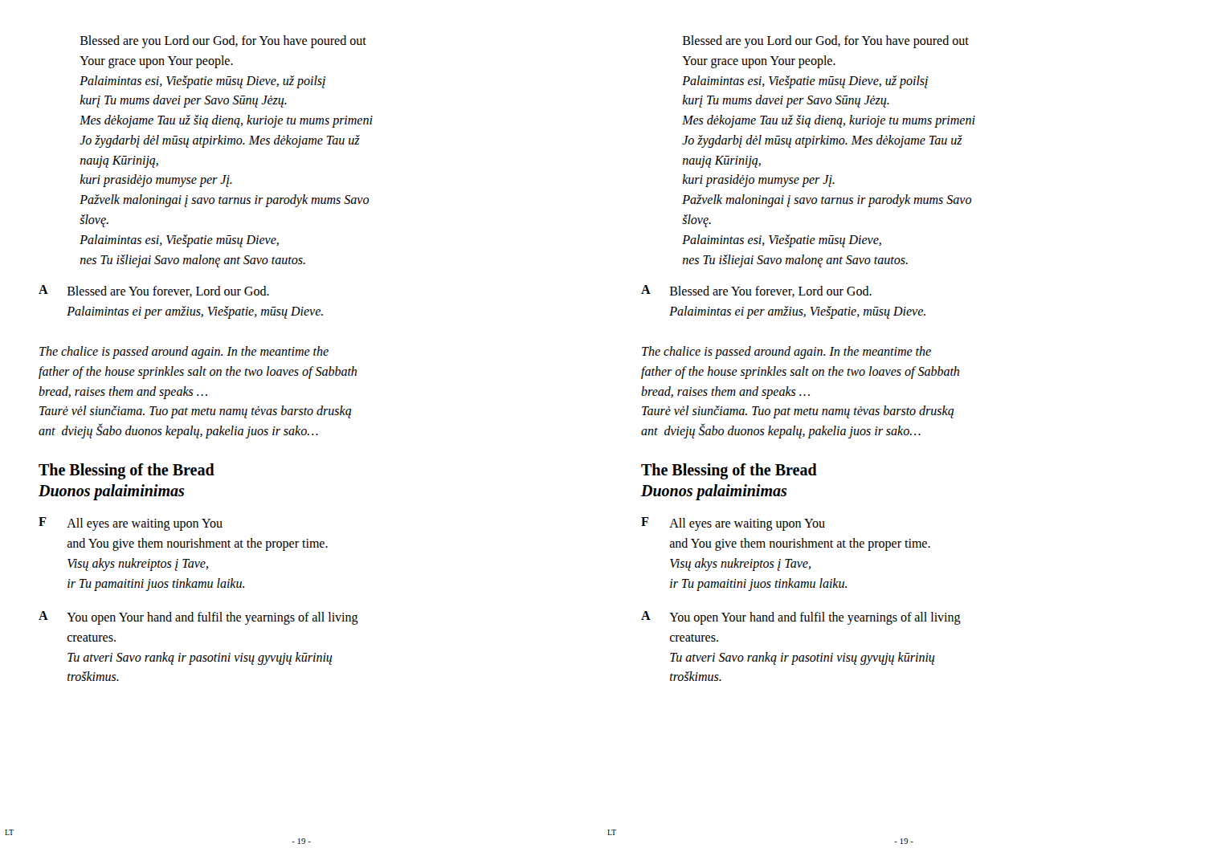Blessed are you Lord our God, for You have poured out
Your grace upon Your people.
Palaimintas esi, Viešpatie mūsų Dieve, už poilsį
kurį Tu mums davei per Savo Sūnų Jėzų.
Mes dėkojame Tau už šią dieną, kurioje tu mums primeni
Jo žygdarbį dėl mūsų atpirkimo. Mes dėkojame Tau už
naują Kūriniją,
kuri prasidėjo mumyse per Jį.
Pažvelk maloningai į savo tarnus ir parodyk mums Savo
šlovę.
Palaimintas esi, Viešpatie mūsų Dieve,
nes Tu išliejai Savo malonę ant Savo tautos.
A
Blessed are You forever, Lord our God.
Palaimintas ei per amžius, Viešpatie, mūsų Dieve.
The chalice is passed around again. In the meantime the
father of the house sprinkles salt on the two loaves of Sabbath
bread, raises them and speaks …
Taurė vėl siunčiama. Tuo pat metu namų tėvas barsto druską
ant dviejų Šabo duonos kepalų, pakelia juos ir sako…
The Blessing of the Bread
Duonos palaiminimas
F
All eyes are waiting upon You
and You give them nourishment at the proper time.
Visų akys nukreiptos į Tave,
ir Tu pamaitini juos tinkamu laiku.
A
You open Your hand and fulfil the yearnings of all living
creatures.
Tu atveri Savo ranką ir pasotini visų gyvųjų kūrinių
troškimus.
LT
- 19 -
Blessed are you Lord our God, for You have poured out
Your grace upon Your people.
Palaimintas esi, Viešpatie mūsų Dieve, už poilsį
kurį Tu mums davei per Savo Sūnų Jėzų.
Mes dėkojame Tau už šią dieną, kurioje tu mums primeni
Jo žygdarbį dėl mūsų atpirkimo. Mes dėkojame Tau už
naują Kūriniją,
kuri prasidėjo mumyse per Jį.
Pažvelk maloningai į savo tarnus ir parodyk mums Savo
šlovę.
Palaimintas esi, Viešpatie mūsų Dieve,
nes Tu išliejai Savo malonę ant Savo tautos.
A
Blessed are You forever, Lord our God.
Palaimintas ei per amžius, Viešpatie, mūsų Dieve.
The chalice is passed around again. In the meantime the
father of the house sprinkles salt on the two loaves of Sabbath
bread, raises them and speaks …
Taurė vėl siunčiama. Tuo pat metu namų tėvas barsto druską
ant dviejų Šabo duonos kepalų, pakelia juos ir sako…
The Blessing of the Bread
Duonos palaiminimas
F
All eyes are waiting upon You
and You give them nourishment at the proper time.
Visų akys nukreiptos į Tave,
ir Tu pamaitini juos tinkamu laiku.
A
You open Your hand and fulfil the yearnings of all living
creatures.
Tu atveri Savo ranką ir pasotini visų gyvųjų kūrinių
troškimus.
LT
- 19 -